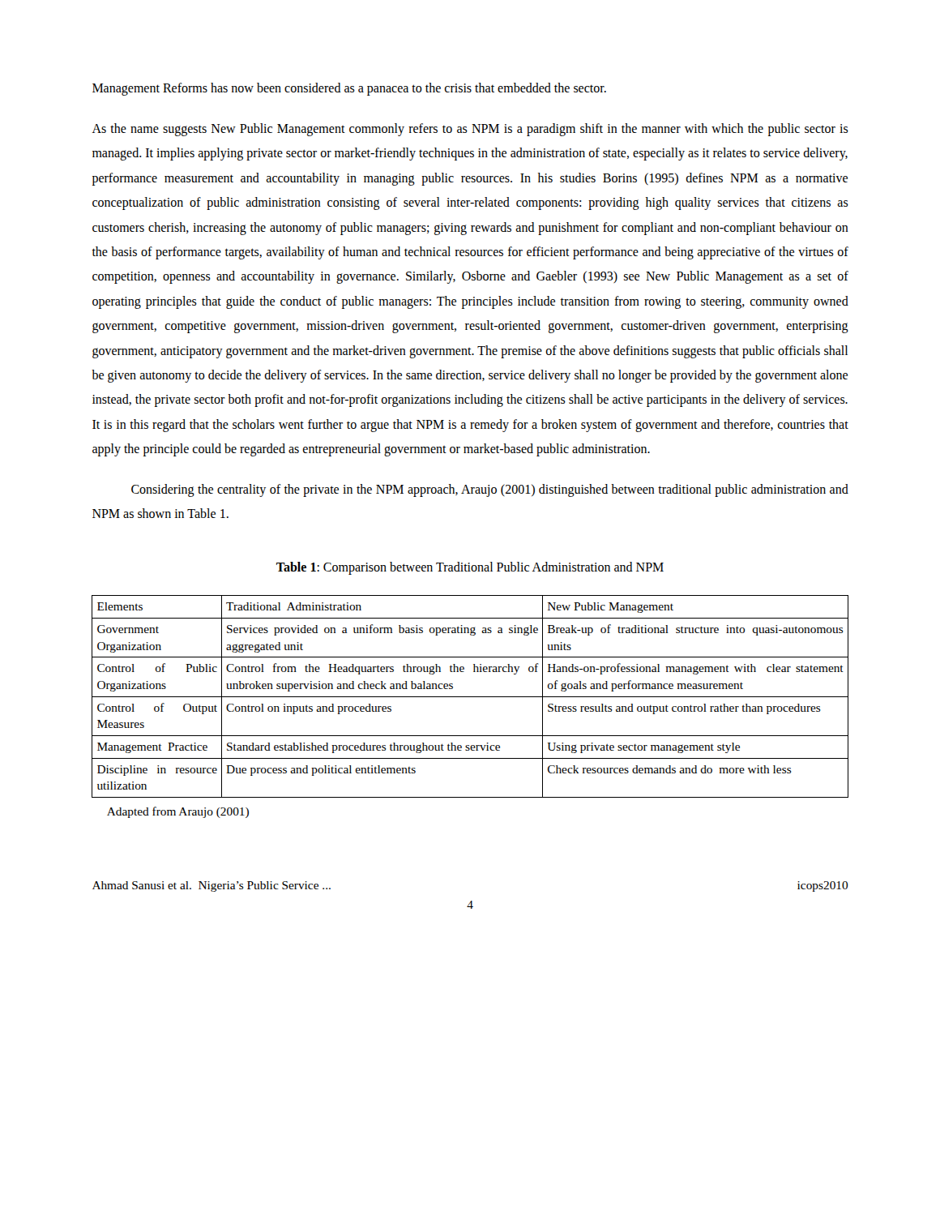Management Reforms has now been considered as a panacea to the crisis that embedded the sector.
As the name suggests New Public Management commonly refers to as NPM is a paradigm shift in the manner with which the public sector is managed. It implies applying private sector or market-friendly techniques in the administration of state, especially as it relates to service delivery, performance measurement and accountability in managing public resources. In his studies Borins (1995) defines NPM as a normative conceptualization of public administration consisting of several inter-related components: providing high quality services that citizens as customers cherish, increasing the autonomy of public managers; giving rewards and punishment for compliant and non-compliant behaviour on the basis of performance targets, availability of human and technical resources for efficient performance and being appreciative of the virtues of competition, openness and accountability in governance. Similarly, Osborne and Gaebler (1993) see New Public Management as a set of operating principles that guide the conduct of public managers: The principles include transition from rowing to steering, community owned government, competitive government, mission-driven government, result-oriented government, customer-driven government, enterprising government, anticipatory government and the market-driven government. The premise of the above definitions suggests that public officials shall be given autonomy to decide the delivery of services. In the same direction, service delivery shall no longer be provided by the government alone instead, the private sector both profit and not-for-profit organizations including the citizens shall be active participants in the delivery of services. It is in this regard that the scholars went further to argue that NPM is a remedy for a broken system of government and therefore, countries that apply the principle could be regarded as entrepreneurial government or market-based public administration.
Considering the centrality of the private in the NPM approach, Araujo (2001) distinguished between traditional public administration and NPM as shown in Table 1.
Table 1: Comparison between Traditional Public Administration and NPM
| Elements | Traditional Administration | New Public Management |
| Government Organization | Services provided on a uniform basis operating as a single aggregated unit | Break-up of traditional structure into quasi-autonomous units |
| Control of Public Organizations | Control from the Headquarters through the hierarchy of unbroken supervision and check and balances | Hands-on-professional management with clear statement of goals and performance measurement |
| Control of Output Measures | Control on inputs and procedures | Stress results and output control rather than procedures |
| Management Practice | Standard established procedures throughout the service | Using private sector management style |
| Discipline in resource utilization | Due process and political entitlements | Check resources demands and do more with less |
Adapted from Araujo (2001)
Ahmad Sanusi et al. Nigeria’s Public Service ... icops2010
4